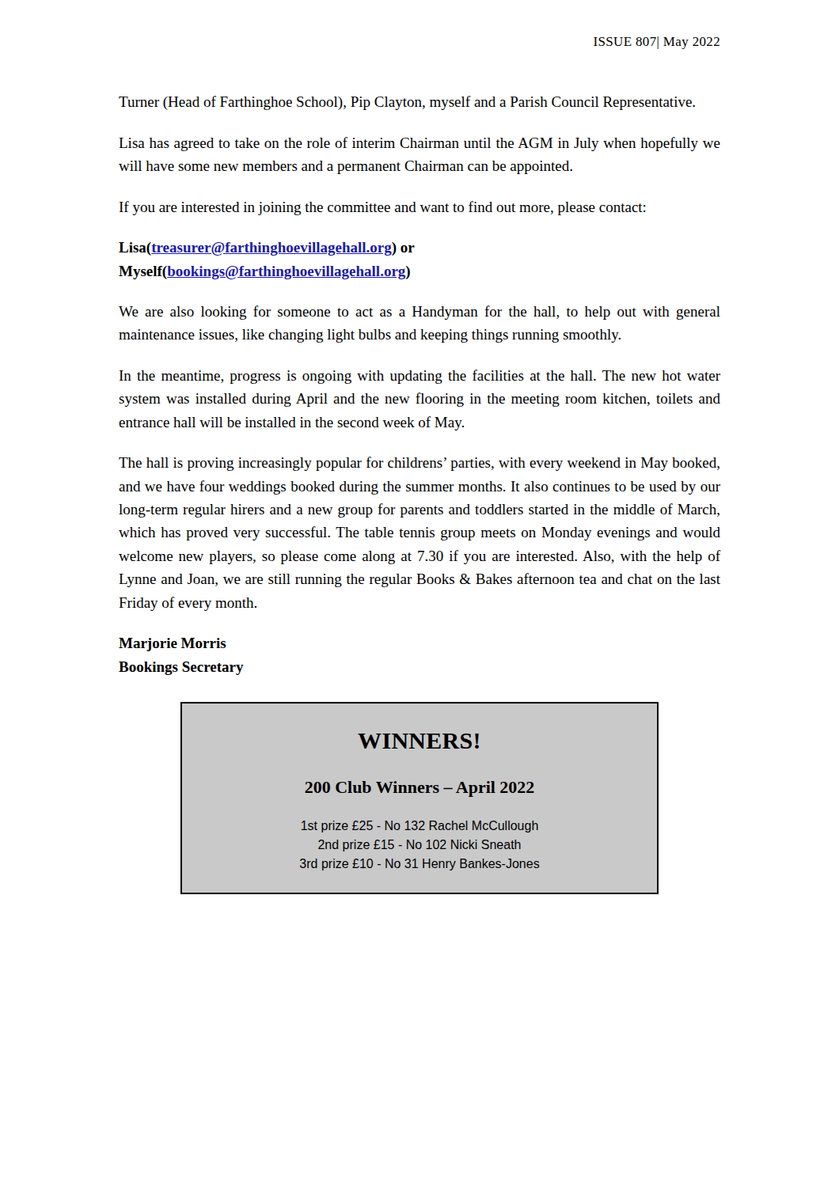ISSUE 807| May 2022
Turner (Head of Farthinghoe School), Pip Clayton, myself and a Parish Council Representative.
Lisa has agreed to take on the role of interim Chairman until the AGM in July when hopefully we will have some new members and a permanent Chairman can be appointed.
If you are interested in joining the committee and want to find out more, please contact:
Lisa(treasurer@farthinghoevillagehall.org) or
Myself(bookings@farthinghoevillagehall.org)
We are also looking for someone to act as a Handyman for the hall, to help out with general maintenance issues, like changing light bulbs and keeping things running smoothly.
In the meantime, progress is ongoing with updating the facilities at the hall. The new hot water system was installed during April and the new flooring in the meeting room kitchen, toilets and entrance hall will be installed in the second week of May.
The hall is proving increasingly popular for childrens’ parties, with every weekend in May booked, and we have four weddings booked during the summer months. It also continues to be used by our long-term regular hirers and a new group for parents and toddlers started in the middle of March, which has proved very successful. The table tennis group meets on Monday evenings and would welcome new players, so please come along at 7.30 if you are interested. Also, with the help of Lynne and Joan, we are still running the regular Books & Bakes afternoon tea and chat on the last Friday of every month.
Marjorie Morris Bookings Secretary
WINNERS!
200 Club Winners – April 2022
1st prize £25 - No 132 Rachel McCullough
2nd prize £15 - No 102 Nicki Sneath
3rd prize £10 - No 31 Henry Bankes-Jones